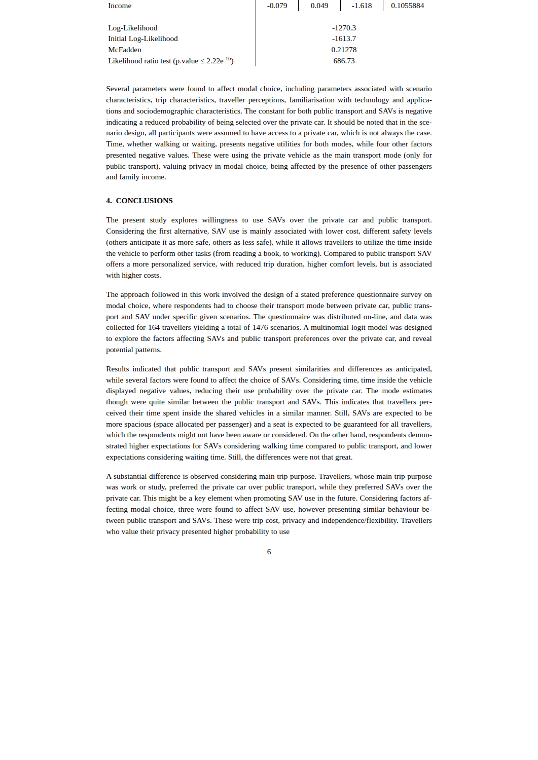| Income | -0.079 | 0.049 | -1.618 | 0.1055884 |
| Log-Likelihood | -1270.3 |
| Initial Log-Likelihood | -1613.7 |
| McFadden | 0.21278 |
| Likelihood ratio test (p.value ≤ 2.22e -16 ) | 686.73 |
Several parameters were found to affect modal choice, including parameters associated with scenario characteristics, trip characteristics, traveller perceptions, familiarisation with technology and applications and sociodemographic characteristics. The constant for both public transport and SAVs is negative indicating a reduced probability of being selected over the private car. It should be noted that in the scenario design, all participants were assumed to have access to a private car, which is not always the case. Time, whether walking or waiting, presents negative utilities for both modes, while four other factors presented negative values. These were using the private vehicle as the main transport mode (only for public transport), valuing privacy in modal choice, being affected by the presence of other passengers and family income.
4. CONCLUSIONS
The present study explores willingness to use SAVs over the private car and public transport. Considering the first alternative, SAV use is mainly associated with lower cost, different safety levels (others anticipate it as more safe, others as less safe), while it allows travellers to utilize the time inside the vehicle to perform other tasks (from reading a book, to working). Compared to public transport SAV offers a more personalized service, with reduced trip duration, higher comfort levels, but is associated with higher costs.
The approach followed in this work involved the design of a stated preference questionnaire survey on modal choice, where respondents had to choose their transport mode between private car, public transport and SAV under specific given scenarios. The questionnaire was distributed on-line, and data was collected for 164 travellers yielding a total of 1476 scenarios. A multinomial logit model was designed to explore the factors affecting SAVs and public transport preferences over the private car, and reveal potential patterns.
Results indicated that public transport and SAVs present similarities and differences as anticipated, while several factors were found to affect the choice of SAVs. Considering time, time inside the vehicle displayed negative values, reducing their use probability over the private car. The mode estimates though were quite similar between the public transport and SAVs. This indicates that travellers perceived their time spent inside the shared vehicles in a similar manner. Still, SAVs are expected to be more spacious (space allocated per passenger) and a seat is expected to be guaranteed for all travellers, which the respondents might not have been aware or considered. On the other hand, respondents demonstrated higher expectations for SAVs considering walking time compared to public transport, and lower expectations considering waiting time. Still, the differences were not that great.
A substantial difference is observed considering main trip purpose. Travellers, whose main trip purpose was work or study, preferred the private car over public transport, while they preferred SAVs over the private car. This might be a key element when promoting SAV use in the future. Considering factors affecting modal choice, three were found to affect SAV use, however presenting similar behaviour between public transport and SAVs. These were trip cost, privacy and independence/flexibility. Travellers who value their privacy presented higher probability to use
6